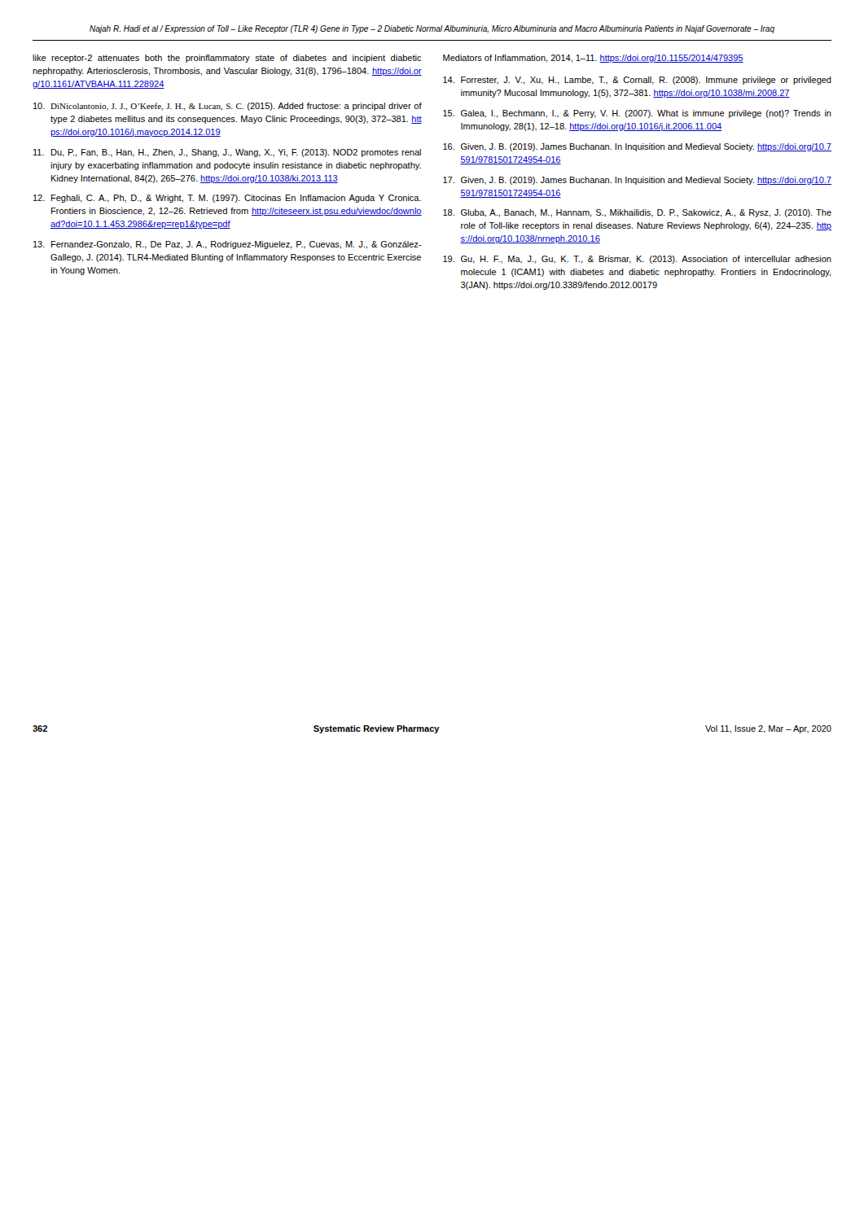Najah R. Hadi et al / Expression of Toll – Like Receptor (TLR 4) Gene in Type – 2 Diabetic Normal Albuminuria, Micro Albuminuria and Macro Albuminuria Patients in Najaf Governorate – Iraq
like receptor-2 attenuates both the proinflammatory state of diabetes and incipient diabetic nephropathy. Arteriosclerosis, Thrombosis, and Vascular Biology, 31(8), 1796–1804. https://doi.org/10.1161/ATVBAHA.111.228924
10. DiNicolantonio, J. J., O’Keefe, J. H., & Lucan, S. C. (2015). Added fructose: a principal driver of type 2 diabetes mellitus and its consequences. Mayo Clinic Proceedings, 90(3), 372–381. https://doi.org/10.1016/j.mayocp.2014.12.019
11. Du, P., Fan, B., Han, H., Zhen, J., Shang, J., Wang, X., Yi, F. (2013). NOD2 promotes renal injury by exacerbating inflammation and podocyte insulin resistance in diabetic nephropathy. Kidney International, 84(2), 265–276. https://doi.org/10.1038/ki.2013.113
12. Feghali, C. A., Ph, D., & Wright, T. M. (1997). Citocinas En Inflamacion Aguda Y Cronica. Frontiers in Bioscience, 2, 12–26. Retrieved from http://citeseerx.ist.psu.edu/viewdoc/download?doi=10.1.1.453.2986&rep=rep1&type=pdf
13. Fernandez-Gonzalo, R., De Paz, J. A., Rodriguez-Miguelez, P., Cuevas, M. J., & González-Gallego, J. (2014). TLR4-Mediated Blunting of Inflammatory Responses to Eccentric Exercise in Young Women.
Mediators of Inflammation, 2014, 1–11. https://doi.org/10.1155/2014/479395
14. Forrester, J. V., Xu, H., Lambe, T., & Cornall, R. (2008). Immune privilege or privileged immunity? Mucosal Immunology, 1(5), 372–381. https://doi.org/10.1038/mi.2008.27
15. Galea, I., Bechmann, I., & Perry, V. H. (2007). What is immune privilege (not)? Trends in Immunology, 28(1), 12–18. https://doi.org/10.1016/j.it.2006.11.004
16. Given, J. B. (2019). James Buchanan. In Inquisition and Medieval Society. https://doi.org/10.7591/9781501724954-016
17. Given, J. B. (2019). James Buchanan. In Inquisition and Medieval Society. https://doi.org/10.7591/9781501724954-016
18. Gluba, A., Banach, M., Hannam, S., Mikhailidis, D. P., Sakowicz, A., & Rysz, J. (2010). The role of Toll-like receptors in renal diseases. Nature Reviews Nephrology, 6(4), 224–235. https://doi.org/10.1038/nrneph.2010.16
19. Gu, H. F., Ma, J., Gu, K. T., & Brismar, K. (2013). Association of intercellular adhesion molecule 1 (ICAM1) with diabetes and diabetic nephropathy. Frontiers in Endocrinology, 3(JAN). https://doi.org/10.3389/fendo.2012.00179
362
Systematic Review Pharmacy
Vol 11, Issue 2, Mar – Apr, 2020